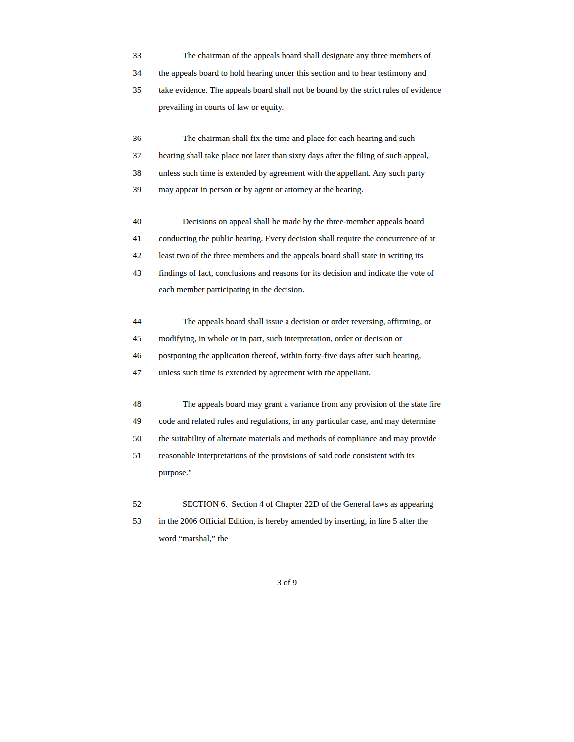33
34
35
The chairman of the appeals board shall designate any three members of the appeals board to hold hearing under this section and to hear testimony and take evidence. The appeals board shall not be bound by the strict rules of evidence prevailing in courts of law or equity.
36
37
38
39
The chairman shall fix the time and place for each hearing and such hearing shall take place not later than sixty days after the filing of such appeal, unless such time is extended by agreement with the appellant. Any such party may appear in person or by agent or attorney at the hearing.
40
41
42
43
Decisions on appeal shall be made by the three-member appeals board conducting the public hearing. Every decision shall require the concurrence of at least two of the three members and the appeals board shall state in writing its findings of fact, conclusions and reasons for its decision and indicate the vote of each member participating in the decision.
44
45
46
47
The appeals board shall issue a decision or order reversing, affirming, or modifying, in whole or in part, such interpretation, order or decision or postponing the application thereof, within forty-five days after such hearing, unless such time is extended by agreement with the appellant.
48
49
50
51
The appeals board may grant a variance from any provision of the state fire code and related rules and regulations, in any particular case, and may determine the suitability of alternate materials and methods of compliance and may provide reasonable interpretations of the provisions of said code consistent with its purpose.”
52
53
SECTION 6. Section 4 of Chapter 22D of the General laws as appearing in the 2006 Official Edition, is hereby amended by inserting, in line 5 after the word “marshal,” the
3 of 9